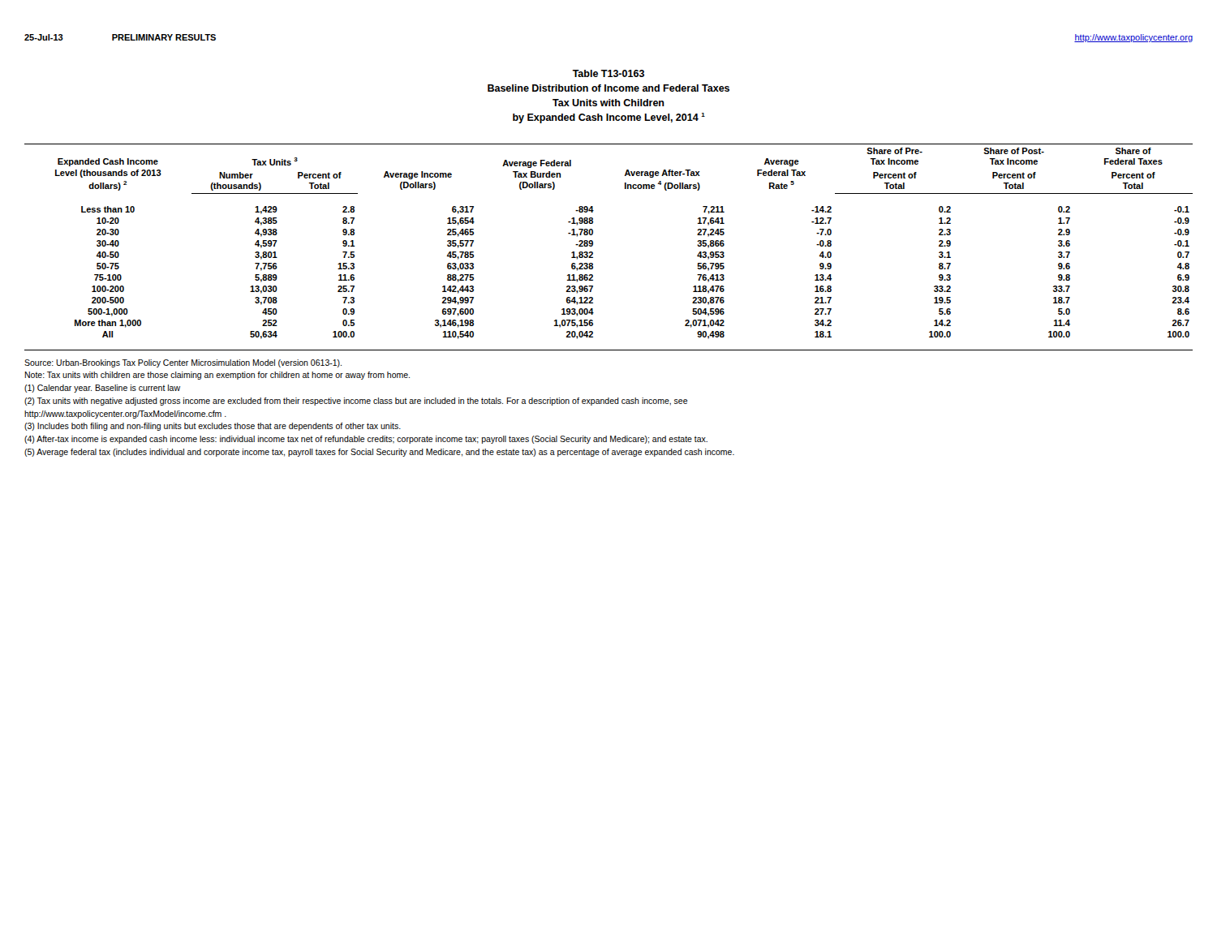25-Jul-13 PRELIMINARY RESULTS
http://www.taxpolicycenter.org
Table T13-0163
Baseline Distribution of Income and Federal Taxes
Tax Units with Children
by Expanded Cash Income Level, 2014 1
| Expanded Cash Income Level (thousands of 2013 dollars) 2 | Tax Units 3 | Average Income (Dollars) | Average Federal Tax Burden (Dollars) | Average After-Tax Income 4 (Dollars) | Average Federal Tax Rate 5 | Share of Pre- Tax Income | Share of Post- Tax Income | Share of Federal Taxes |
| --- | --- | --- | --- | --- | --- | --- | --- | --- |
| Number (thousands) | Percent of Total | Percent of Total | Percent of Total | Percent of Total |
| Less than 10 | 1,429 | 2.8 | 6,317 | -894 | 7,211 | -14.2 | 0.2 | 0.2 | -0.1 |
| 10-20 | 4,385 | 8.7 | 15,654 | -1,988 | 17,641 | -12.7 | 1.2 | 1.7 | -0.9 |
| 20-30 | 4,938 | 9.8 | 25,465 | -1,780 | 27,245 | -7.0 | 2.3 | 2.9 | -0.9 |
| 30-40 | 4,597 | 9.1 | 35,577 | -289 | 35,866 | -0.8 | 2.9 | 3.6 | -0.1 |
| 40-50 | 3,801 | 7.5 | 45,785 | 1,832 | 43,953 | 4.0 | 3.1 | 3.7 | 0.7 |
| 50-75 | 7,756 | 15.3 | 63,033 | 6,238 | 56,795 | 9.9 | 8.7 | 9.6 | 4.8 |
| 75-100 | 5,889 | 11.6 | 88,275 | 11,862 | 76,413 | 13.4 | 9.3 | 9.8 | 6.9 |
| 100-200 | 13,030 | 25.7 | 142,443 | 23,967 | 118,476 | 16.8 | 33.2 | 33.7 | 30.8 |
| 200-500 | 3,708 | 7.3 | 294,997 | 64,122 | 230,876 | 21.7 | 19.5 | 18.7 | 23.4 |
| 500-1,000 | 450 | 0.9 | 697,600 | 193,004 | 504,596 | 27.7 | 5.6 | 5.0 | 8.6 |
| More than 1,000 | 252 | 0.5 | 3,146,198 | 1,075,156 | 2,071,042 | 34.2 | 14.2 | 11.4 | 26.7 |
| All | 50,634 | 100.0 | 110,540 | 20,042 | 90,498 | 18.1 | 100.0 | 100.0 | 100.0 |
Source: Urban-Brookings Tax Policy Center Microsimulation Model (version 0613-1).
Note: Tax units with children are those claiming an exemption for children at home or away from home.
(1) Calendar year. Baseline is current law
(2) Tax units with negative adjusted gross income are excluded from their respective income class but are included in the totals. For a description of expanded cash income, see
http://www.taxpolicycenter.org/TaxModel/income.cfm .
(3) Includes both filing and non-filing units but excludes those that are dependents of other tax units.
(4) After-tax income is expanded cash income less: individual income tax net of refundable credits; corporate income tax; payroll taxes (Social Security and Medicare); and estate tax.
(5) Average federal tax (includes individual and corporate income tax, payroll taxes for Social Security and Medicare, and the estate tax) as a percentage of average expanded cash income.